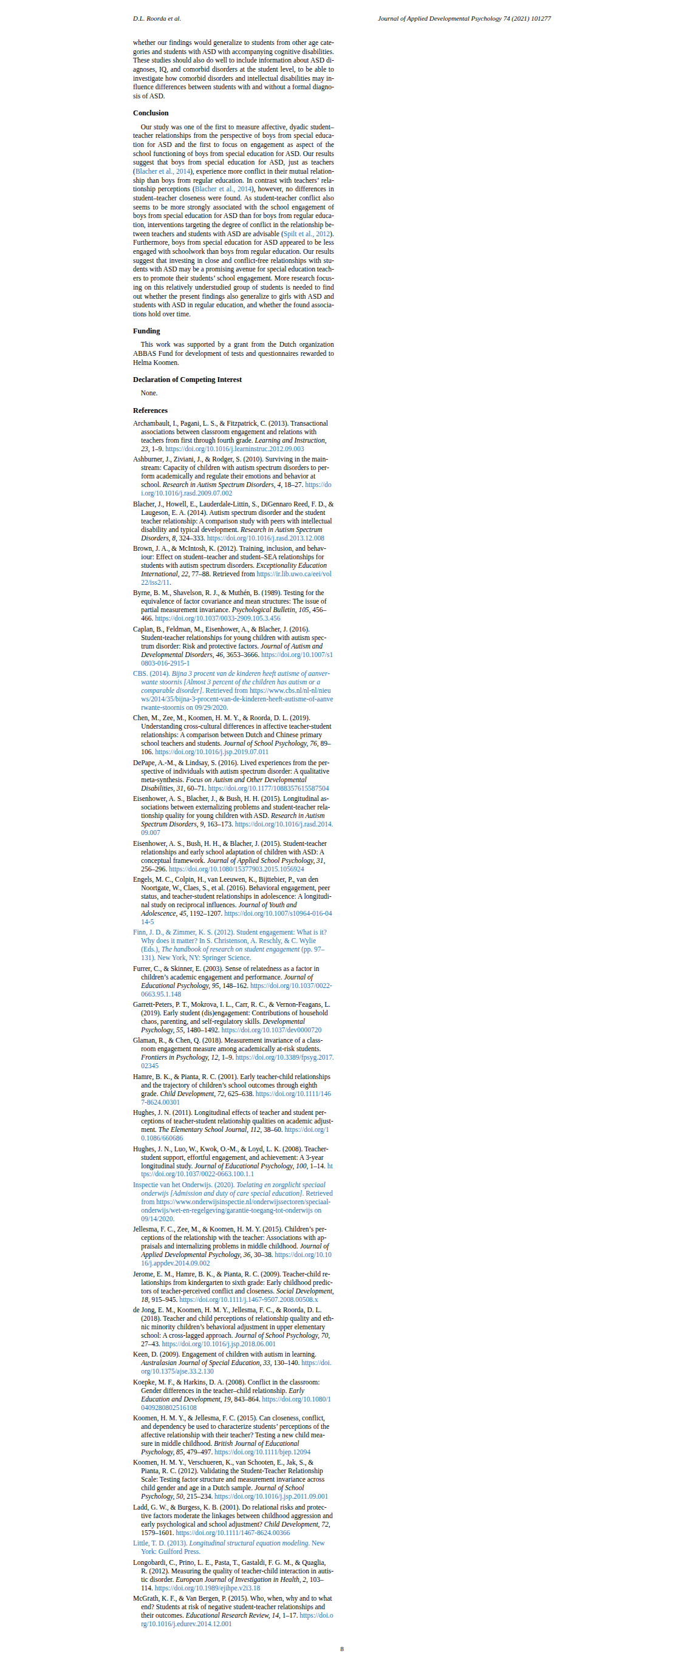D.L. Roorda et al.
Journal of Applied Developmental Psychology 74 (2021) 101277
whether our findings would generalize to students from other age categories and students with ASD with accompanying cognitive disabilities. These studies should also do well to include information about ASD diagnoses, IQ, and comorbid disorders at the student level, to be able to investigate how comorbid disorders and intellectual disabilities may influence differences between students with and without a formal diagnosis of ASD.
Conclusion
Our study was one of the first to measure affective, dyadic student–teacher relationships from the perspective of boys from special education for ASD and the first to focus on engagement as aspect of the school functioning of boys from special education for ASD. Our results suggest that boys from special education for ASD, just as teachers (Blacher et al., 2014), experience more conflict in their mutual relationship than boys from regular education. In contrast with teachers’ relationship perceptions (Blacher et al., 2014), however, no differences in student–teacher closeness were found. As student-teacher conflict also seems to be more strongly associated with the school engagement of boys from special education for ASD than for boys from regular education, interventions targeting the degree of conflict in the relationship between teachers and students with ASD are advisable (Spilt et al., 2012). Furthermore, boys from special education for ASD appeared to be less engaged with schoolwork than boys from regular education. Our results suggest that investing in close and conflict-free relationships with students with ASD may be a promising avenue for special education teachers to promote their students’ school engagement. More research focusing on this relatively understudied group of students is needed to find out whether the present findings also generalize to girls with ASD and students with ASD in regular education, and whether the found associations hold over time.
Funding
This work was supported by a grant from the Dutch organization ABBAS Fund for development of tests and questionnaires rewarded to Helma Koomen.
Declaration of Competing Interest
None.
References
Archambault, I., Pagani, L. S., & Fitzpatrick, C. (2013). Transactional associations between classroom engagement and relations with teachers from first through fourth grade. Learning and Instruction, 23, 1–9. https://doi.org/10.1016/j.learninstruc.2012.09.003
Ashburner, J., Ziviani, J., & Rodger, S. (2010). Surviving in the mainstream: Capacity of children with autism spectrum disorders to perform academically and regulate their emotions and behavior at school. Research in Autism Spectrum Disorders, 4, 18–27. https://doi.org/10.1016/j.rasd.2009.07.002
Blacher, J., Howell, E., Lauderdale-Littin, S., DiGennaro Reed, F. D., & Laugeson, E. A. (2014). Autism spectrum disorder and the student teacher relationship: A comparison study with peers with intellectual disability and typical development. Research in Autism Spectrum Disorders, 8, 324–333. https://doi.org/10.1016/j.rasd.2013.12.008
Brown, J. A., & McIntosh, K. (2012). Training, inclusion, and behaviour: Effect on student–teacher and student–SEA relationships for students with autism spectrum disorders. Exceptionality Education International, 22, 77–88. Retrieved from https://ir.lib.uwo.ca/eei/vol22/iss2/11.
Byrne, B. M., Shavelson, R. J., & Muthén, B. (1989). Testing for the equivalence of factor covariance and mean structures: The issue of partial measurement invariance. Psychological Bulletin, 105, 456–466. https://doi.org/10.1037/0033-2909.105.3.456
Caplan, B., Feldman, M., Eisenhower, A., & Blacher, J. (2016). Student-teacher relationships for young children with autism spectrum disorder: Risk and protective factors. Journal of Autism and Developmental Disorders, 46, 3653–3666. https://doi.org/10.1007/s10803-016-2915-1
CBS. (2014). Bijna 3 procent van de kinderen heeft autisme of aanverwante stoornis [Almost 3 percent of the children has autism or a comparable disorder]. Retrieved from https://www.cbs.nl/nl-nl/nieuws/2014/35/bijna-3-procent-van-de-kinderen-heeft-autisme-of-aanverwante-stoornis on 09/29/2020.
Chen, M., Zee, M., Koomen, H. M. Y., & Roorda, D. L. (2019). Understanding cross-cultural differences in affective teacher-student relationships: A comparison between Dutch and Chinese primary school teachers and students. Journal of School Psychology, 76, 89–106. https://doi.org/10.1016/j.jsp.2019.07.011
DePape, A.-M., & Lindsay, S. (2016). Lived experiences from the perspective of individuals with autism spectrum disorder: A qualitative meta-synthesis. Focus on Autism and Other Developmental Disabilities, 31, 60–71. https://doi.org/10.1177/1088357615587504
Eisenhower, A. S., Blacher, J., & Bush, H. H. (2015). Longitudinal associations between externalizing problems and student-teacher relationship quality for young children with ASD. Research in Autism Spectrum Disorders, 9, 163–173. https://doi.org/10.1016/j.rasd.2014.09.007
Eisenhower, A. S., Bush, H. H., & Blacher, J. (2015). Student-teacher relationships and early school adaptation of children with ASD: A conceptual framework. Journal of Applied School Psychology, 31, 256–296. https://doi.org/10.1080/15377903.2015.1056924
Engels, M. C., Colpin, H., van Leeuwen, K., Bijttebier, P., van den Noortgate, W., Claes, S., et al. (2016). Behavioral engagement, peer status, and teacher-student relationships in adolescence: A longitudinal study on reciprocal influences. Journal of Youth and Adolescence, 45, 1192–1207. https://doi.org/10.1007/s10964-016-0414-5
Finn, J. D., & Zimmer, K. S. (2012). Student engagement: What is it? Why does it matter? In S. Christenson, A. Reschly, & C. Wylie (Eds.), The handbook of research on student engagement (pp. 97–131). New York, NY: Springer Science.
Furrer, C., & Skinner, E. (2003). Sense of relatedness as a factor in children’s academic engagement and performance. Journal of Educational Psychology, 95, 148–162. https://doi.org/10.1037/0022-0663.95.1.148
Garrett-Peters, P. T., Mokrova, I. L., Carr, R. C., & Vernon-Feagans, L. (2019). Early student (dis)engagement: Contributions of household chaos, parenting, and self-regulatory skills. Developmental Psychology, 55, 1480–1492. https://doi.org/10.1037/dev0000720
Glaman, R., & Chen, Q. (2018). Measurement invariance of a classroom engagement measure among academically at-risk students. Frontiers in Psychology, 12, 1–9. https://doi.org/10.3389/fpsyg.2017.02345
Hamre, B. K., & Pianta, R. C. (2001). Early teacher-child relationships and the trajectory of children’s school outcomes through eighth grade. Child Development, 72, 625–638. https://doi.org/10.1111/1467-8624.00301
Hughes, J. N. (2011). Longitudinal effects of teacher and student perceptions of teacher-student relationship qualities on academic adjustment. The Elementary School Journal, 112, 38–60. https://doi.org/10.1086/660686
Hughes, J. N., Luo, W., Kwok, O.-M., & Loyd, L. K. (2008). Teacher-student support, effortful engagement, and achievement: A 3-year longitudinal study. Journal of Educational Psychology, 100, 1–14. https://doi.org/10.1037/0022-0663.100.1.1
Inspectie van het Onderwijs. (2020). Toelating en zorgplicht speciaal onderwijs [Admission and duty of care special education]. Retrieved from https://www.onderwijsinspectie.nl/onderwijssectoren/speciaal-onderwijs/wet-en-regelgeving/garantie-toegang-tot-onderwijs on 09/14/2020.
Jellesma, F. C., Zee, M., & Koomen, H. M. Y. (2015). Children’s perceptions of the relationship with the teacher: Associations with appraisals and internalizing problems in middle childhood. Journal of Applied Developmental Psychology, 36, 30–38. https://doi.org/10.1016/j.appdev.2014.09.002
Jerome, E. M., Hamre, B. K., & Pianta, R. C. (2009). Teacher-child relationships from kindergarten to sixth grade: Early childhood predictors of teacher-perceived conflict and closeness. Social Development, 18, 915–945. https://doi.org/10.1111/j.1467-9507.2008.00508.x
de Jong, E. M., Koomen, H. M. Y., Jellesma, F. C., & Roorda, D. L. (2018). Teacher and child perceptions of relationship quality and ethnic minority children’s behavioral adjustment in upper elementary school: A cross-lagged approach. Journal of School Psychology, 70, 27–43. https://doi.org/10.1016/j.jsp.2018.06.001
Keen, D. (2009). Engagement of children with autism in learning. Australasian Journal of Special Education, 33, 130–140. https://doi.org/10.1375/ajse.33.2.130
Koepke, M. F., & Harkins, D. A. (2008). Conflict in the classroom: Gender differences in the teacher–child relationship. Early Education and Development, 19, 843–864. https://doi.org/10.1080/10409280802516108
Koomen, H. M. Y., & Jellesma, F. C. (2015). Can closeness, conflict, and dependency be used to characterize students’ perceptions of the affective relationship with their teacher? Testing a new child measure in middle childhood. British Journal of Educational Psychology, 85, 479–497. https://doi.org/10.1111/bjep.12094
Koomen, H. M. Y., Verschueren, K., van Schooten, E., Jak, S., & Pianta, R. C. (2012). Validating the Student-Teacher Relationship Scale: Testing factor structure and measurement invariance across child gender and age in a Dutch sample. Journal of School Psychology, 50, 215–234. https://doi.org/10.1016/j.jsp.2011.09.001
Ladd, G. W., & Burgess, K. B. (2001). Do relational risks and protective factors moderate the linkages between childhood aggression and early psychological and school adjustment? Child Development, 72, 1579–1601. https://doi.org/10.1111/1467-8624.00366
Little, T. D. (2013). Longitudinal structural equation modeling. New York: Guilford Press.
Longobardi, C., Prino, L. E., Pasta, T., Gastaldi, F. G. M., & Quaglia, R. (2012). Measuring the quality of teacher-child interaction in autistic disorder. European Journal of Investigation in Health, 2, 103–114. https://doi.org/10.1989/ejihpe.v2i3.18
McGrath, K. F., & Van Bergen, P. (2015). Who, when, why and to what end? Students at risk of negative student-teacher relationships and their outcomes. Educational Research Review, 14, 1–17. https://doi.org/10.1016/j.edurev.2014.12.001
8